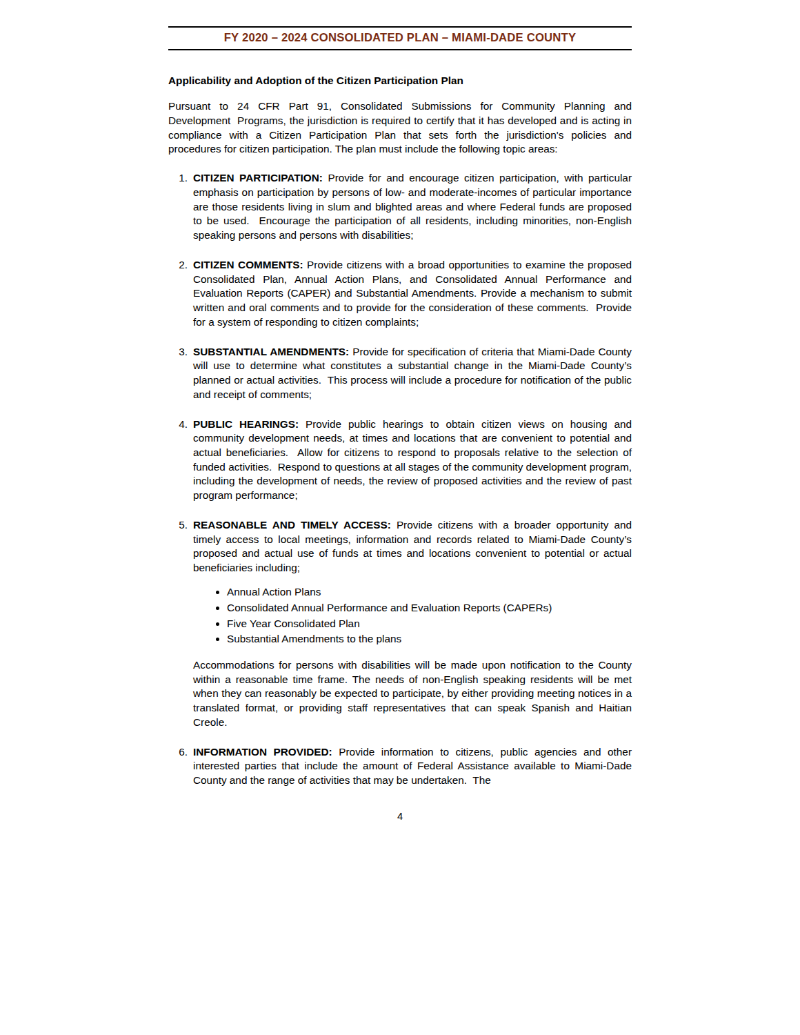FY 2020 – 2024 CONSOLIDATED PLAN – MIAMI-DADE COUNTY
Applicability and Adoption of the Citizen Participation Plan
Pursuant to 24 CFR Part 91, Consolidated Submissions for Community Planning and Development Programs, the jurisdiction is required to certify that it has developed and is acting in compliance with a Citizen Participation Plan that sets forth the jurisdiction's policies and procedures for citizen participation. The plan must include the following topic areas:
CITIZEN PARTICIPATION: Provide for and encourage citizen participation, with particular emphasis on participation by persons of low- and moderate-incomes of particular importance are those residents living in slum and blighted areas and where Federal funds are proposed to be used. Encourage the participation of all residents, including minorities, non-English speaking persons and persons with disabilities;
CITIZEN COMMENTS: Provide citizens with a broad opportunities to examine the proposed Consolidated Plan, Annual Action Plans, and Consolidated Annual Performance and Evaluation Reports (CAPER) and Substantial Amendments. Provide a mechanism to submit written and oral comments and to provide for the consideration of these comments. Provide for a system of responding to citizen complaints;
SUBSTANTIAL AMENDMENTS: Provide for specification of criteria that Miami-Dade County will use to determine what constitutes a substantial change in the Miami-Dade County’s planned or actual activities. This process will include a procedure for notification of the public and receipt of comments;
PUBLIC HEARINGS: Provide public hearings to obtain citizen views on housing and community development needs, at times and locations that are convenient to potential and actual beneficiaries. Allow for citizens to respond to proposals relative to the selection of funded activities. Respond to questions at all stages of the community development program, including the development of needs, the review of proposed activities and the review of past program performance;
REASONABLE AND TIMELY ACCESS: Provide citizens with a broader opportunity and timely access to local meetings, information and records related to Miami-Dade County’s proposed and actual use of funds at times and locations convenient to potential or actual beneficiaries including;
Annual Action Plans
Consolidated Annual Performance and Evaluation Reports (CAPERs)
Five Year Consolidated Plan
Substantial Amendments to the plans
Accommodations for persons with disabilities will be made upon notification to the County within a reasonable time frame. The needs of non-English speaking residents will be met when they can reasonably be expected to participate, by either providing meeting notices in a translated format, or providing staff representatives that can speak Spanish and Haitian Creole.
INFORMATION PROVIDED: Provide information to citizens, public agencies and other interested parties that include the amount of Federal Assistance available to Miami-Dade County and the range of activities that may be undertaken. The
4